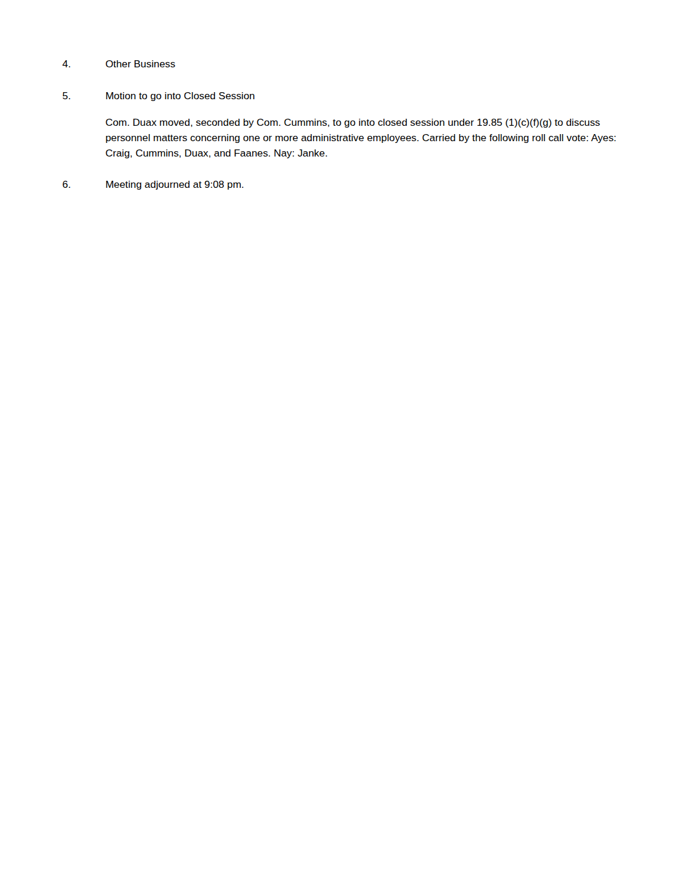4. Other Business
5. Motion to go into Closed Session
Com. Duax moved, seconded by Com. Cummins, to go into closed session under 19.85 (1)(c)(f)(g) to discuss personnel matters concerning one or more administrative employees. Carried by the following roll call vote: Ayes: Craig, Cummins, Duax, and Faanes. Nay: Janke.
6. Meeting adjourned at 9:08 pm.